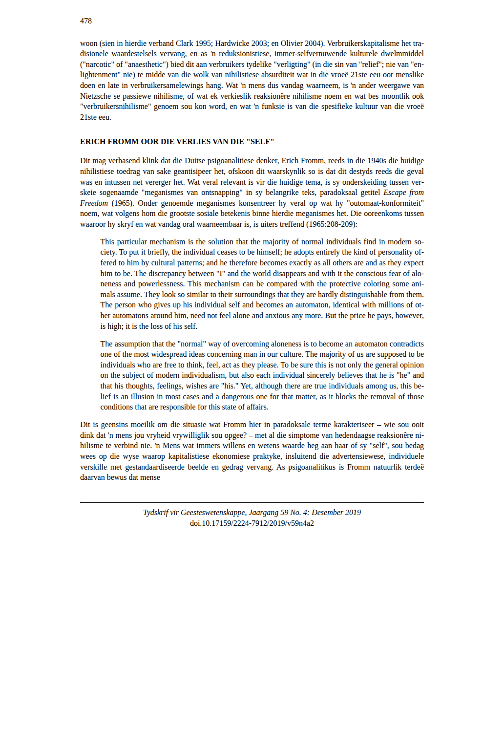478
woon (sien in hierdie verband Clark 1995; Hardwicke 2003; en Olivier 2004). Verbruikerskapitalisme het tradisionele waardestelsels vervang, en as 'n reduksionistiese, immer-selfvernuwende kulturele dwelmmiddel ("narcotic" of "anaesthetic") bied dit aan verbruikers tydelike "verligting" (in die sin van "relief"; nie van "enlightenment" nie) te midde van die wolk van nihilistiese absurditeit wat in die vroeë 21ste eeu oor menslike doen en late in verbruikersamelewings hang. Wat 'n mens dus vandag waarneem, is 'n ander weergawe van Nietzsche se passiewe nihilisme, of wat ek verkieslik reaksionêre nihilisme noem en wat bes moontlik ook "verbruikersnihilisme" genoem sou kon word, en wat 'n funksie is van die spesifieke kultuur van die vroeë 21ste eeu.
Erich Fromm oor die verlies van die "self"
Dit mag verbasend klink dat die Duitse psigoanalitiese denker, Erich Fromm, reeds in die 1940s die huidige nihilistiese toedrag van sake geantisipeer het, ofskoon dit waarskynlik so is dat dit destyds reeds die geval was en intussen net vererger het. Wat veral relevant is vir die huidige tema, is sy onderskeiding tussen verskeie sogenaamde "meganismes van ontsnapping" in sy belangrike teks, paradoksaal getitel Escape from Freedom (1965). Onder genoemde meganismes konsentreer hy veral op wat hy "outomaat-konformiteit" noem, wat volgens hom die grootste sosiale betekenis binne hierdie meganismes het. Die ooreenkoms tussen waaroor hy skryf en wat vandag oral waarneembaar is, is uiters treffend (1965:208-209):
This particular mechanism is the solution that the majority of normal individuals find in modern society. To put it briefly, the individual ceases to be himself; he adopts entirely the kind of personality offered to him by cultural patterns; and he therefore becomes exactly as all others are and as they expect him to be. The discrepancy between "I" and the world disappears and with it the conscious fear of aloneness and powerlessness. This mechanism can be compared with the protective coloring some animals assume. They look so similar to their surroundings that they are hardly distinguishable from them. The person who gives up his individual self and becomes an automaton, identical with millions of other automatons around him, need not feel alone and anxious any more. But the price he pays, however, is high; it is the loss of his self.
The assumption that the "normal" way of overcoming aloneness is to become an automaton contradicts one of the most widespread ideas concerning man in our culture. The majority of us are supposed to be individuals who are free to think, feel, act as they please. To be sure this is not only the general opinion on the subject of modern individualism, but also each individual sincerely believes that he is "he" and that his thoughts, feelings, wishes are "his." Yet, although there are true individuals among us, this belief is an illusion in most cases and a dangerous one for that matter, as it blocks the removal of those conditions that are responsible for this state of affairs.
Dit is geensins moeilik om die situasie wat Fromm hier in paradoksale terme karakteriseer – wie sou ooit dink dat 'n mens jou vryheid vrywilliglik sou opgee? – met al die simptome van hedendaagse reaksionêre nihilisme te verbind nie. 'n Mens wat immers willens en wetens waarde heg aan haar of sy "self", sou bedag wees op die wyse waarop kapitalistiese ekonomiese praktyke, insluitend die advertensiewese, individuele verskille met gestandaardiseerde beelde en gedrag vervang. As psigoanalitikus is Fromm natuurlik terdeë daarvan bewus dat mense
Tydskrif vir Geesteswetenskappe, Jaargang 59 No. 4: Desember 2019
doi.10.17159/2224-7912/2019/v59n4a2